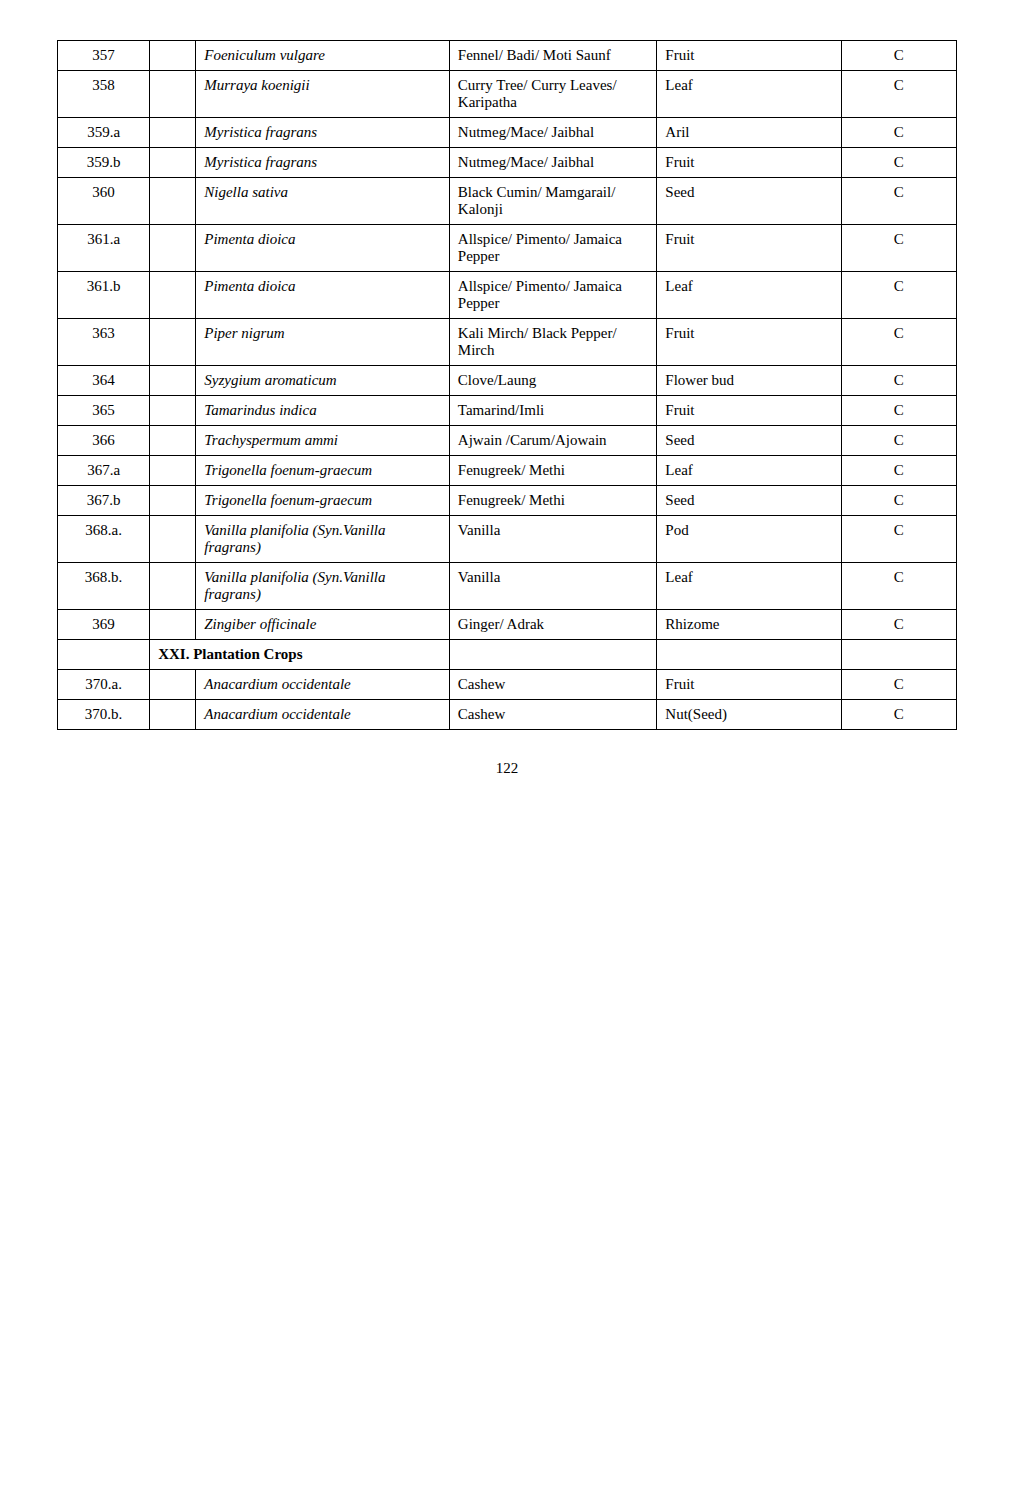| 357 | | Foeniculum vulgare | Fennel/ Badi/ Moti Saunf | Fruit | C |
| 358 | | Murraya koenigii | Curry Tree/ Curry Leaves/ Karipatha | Leaf | C |
| 359.a | | Myristica fragrans | Nutmeg/Mace/ Jaibhal | Aril | C |
| 359.b | | Myristica fragrans | Nutmeg/Mace/ Jaibhal | Fruit | C |
| 360 | | Nigella sativa | Black Cumin/ Mamgarail/ Kalonji | Seed | C |
| 361.a | | Pimenta dioica | Allspice/ Pimento/ Jamaica Pepper | Fruit | C |
| 361.b | | Pimenta dioica | Allspice/ Pimento/ Jamaica Pepper | Leaf | C |
| 363 | | Piper nigrum | Kali Mirch/ Black Pepper/ Mirch | Fruit | C |
| 364 | | Syzygium aromaticum | Clove/Laung | Flower bud | C |
| 365 | | Tamarindus indica | Tamarind/Imli | Fruit | C |
| 366 | | Trachyspermum ammi | Ajwain /Carum/Ajowain | Seed | C |
| 367.a | | Trigonella foenum-graecum | Fenugreek/ Methi | Leaf | C |
| 367.b | | Trigonella foenum-graecum | Fenugreek/ Methi | Seed | C |
| 368.a. | | Vanilla planifolia (Syn.Vanilla fragrans) | Vanilla | Pod | C |
| 368.b. | | Vanilla planifolia (Syn.Vanilla fragrans) | Vanilla | Leaf | C |
| 369 | | Zingiber officinale | Ginger/ Adrak | Rhizome | C |
| | XXI. Plantation Crops | | | |
| 370.a. | | Anacardium occidentale | Cashew | Fruit | C |
| 370.b. | | Anacardium occidentale | Cashew | Nut(Seed) | C |
122